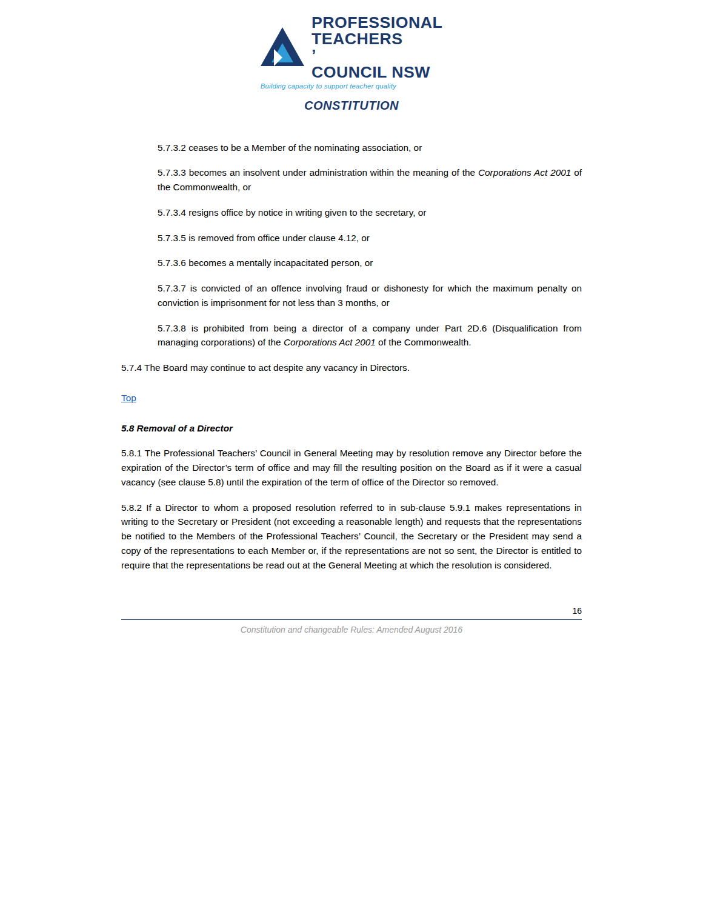PROFESSIONAL TEACHERS’ COUNCIL NSW
Building capacity to support teacher quality
CONSTITUTION
5.7.3.2 ceases to be a Member of the nominating association, or
5.7.3.3 becomes an insolvent under administration within the meaning of the Corporations Act 2001 of the Commonwealth, or
5.7.3.4 resigns office by notice in writing given to the secretary, or
5.7.3.5 is removed from office under clause 4.12, or
5.7.3.6 becomes a mentally incapacitated person, or
5.7.3.7 is convicted of an offence involving fraud or dishonesty for which the maximum penalty on conviction is imprisonment for not less than 3 months, or
5.7.3.8 is prohibited from being a director of a company under Part 2D.6 (Disqualification from managing corporations) of the Corporations Act 2001 of the Commonwealth.
5.7.4 The Board may continue to act despite any vacancy in Directors.
Top
5.8 Removal of a Director
5.8.1 The Professional Teachers’ Council in General Meeting may by resolution remove any Director before the expiration of the Director’s term of office and may fill the resulting position on the Board as if it were a casual vacancy (see clause 5.8) until the expiration of the term of office of the Director so removed.
5.8.2 If a Director to whom a proposed resolution referred to in sub-clause 5.9.1 makes representations in writing to the Secretary or President (not exceeding a reasonable length) and requests that the representations be notified to the Members of the Professional Teachers’ Council, the Secretary or the President may send a copy of the representations to each Member or, if the representations are not so sent, the Director is entitled to require that the representations be read out at the General Meeting at which the resolution is considered.
16
Constitution and changeable Rules: Amended August 2016